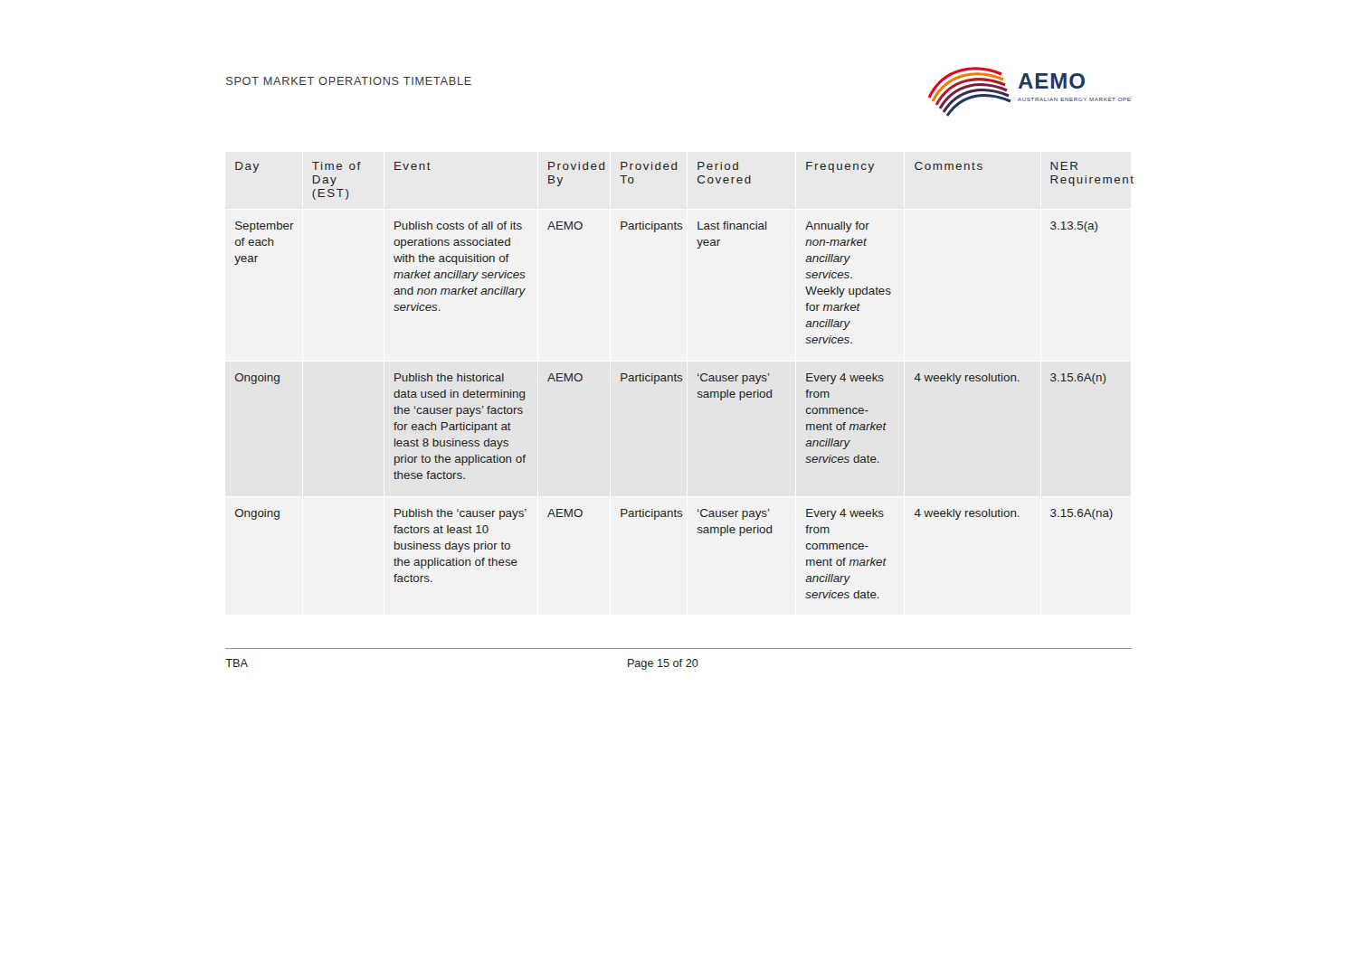Spot Market Operations Timetable
AEMO AUSTRALIAN ENERGY MARKET OPERATOR
| Day | Time of Day (EST) | Event | Provided By | Provided To | Period Covered | Frequency | Comments | NER Requirement |
| --- | --- | --- | --- | --- | --- | --- | --- | --- |
| September of each year | | Publish costs of all of its operations associated with the acquisition of market ancillary services and non market ancillary services . | AEMO | Participants | Last financial year | Annually for non-market ancillary services . Weekly updates for market ancillary services . | | 3.13.5(a) |
| Ongoing | | Publish the historical data used in determining the ‘causer pays’ factors for each Participant at least 8 business days prior to the application of these factors. | AEMO | Participants | ‘Causer pays’ sample period | Every 4 weeks from commence-ment of market ancillary services date. | 4 weekly resolution. | 3.15.6A(n) |
| Ongoing | | Publish the ‘causer pays’ factors at least 10 business days prior to the application of these factors. | AEMO | Participants | ‘Causer pays’ sample period | Every 4 weeks from commence-ment of market ancillary services date. | 4 weekly resolution. | 3.15.6A(na) |
TBA
Page 15 of 20